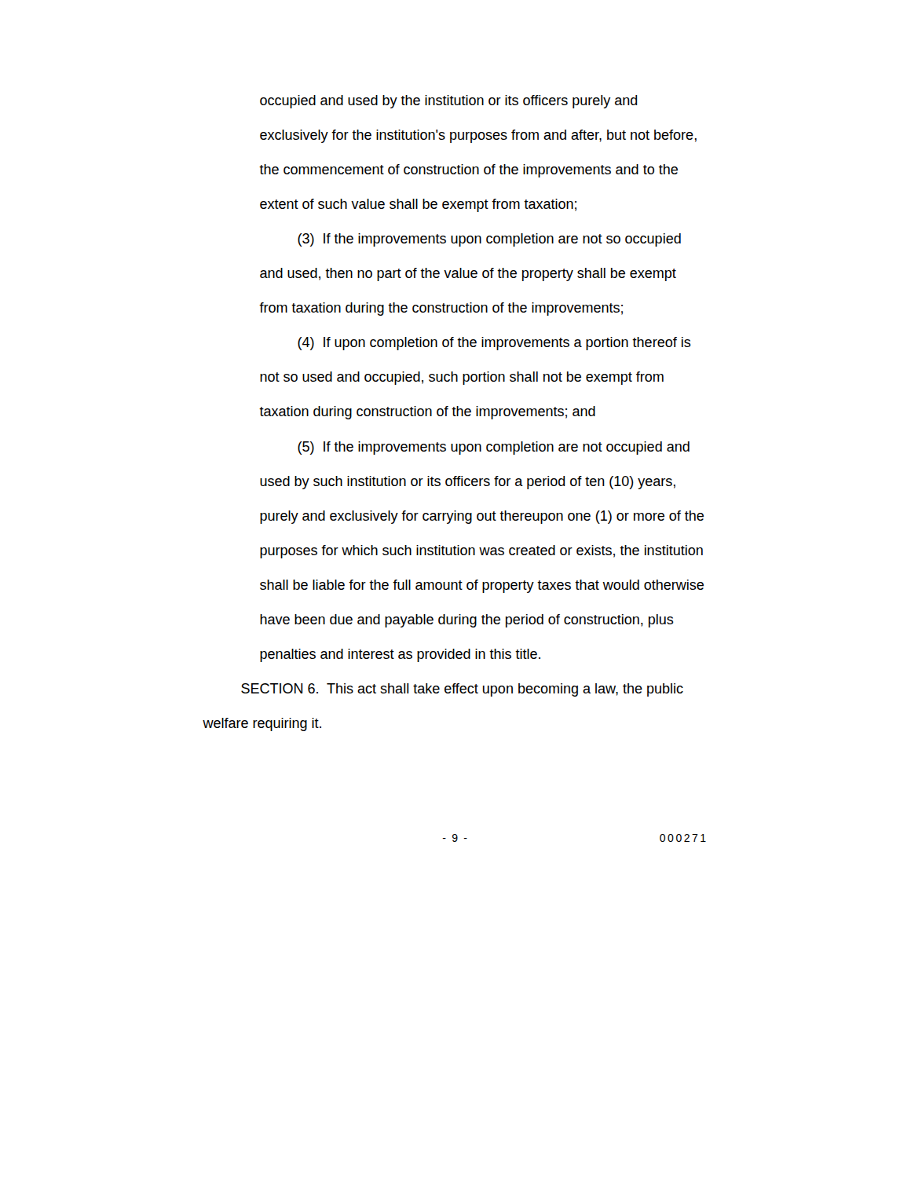occupied and used by the institution or its officers purely and exclusively for the institution's purposes from and after, but not before, the commencement of construction of the improvements and to the extent of such value shall be exempt from taxation;
(3) If the improvements upon completion are not so occupied and used, then no part of the value of the property shall be exempt from taxation during the construction of the improvements;
(4) If upon completion of the improvements a portion thereof is not so used and occupied, such portion shall not be exempt from taxation during construction of the improvements; and
(5) If the improvements upon completion are not occupied and used by such institution or its officers for a period of ten (10) years, purely and exclusively for carrying out thereupon one (1) or more of the purposes for which such institution was created or exists, the institution shall be liable for the full amount of property taxes that would otherwise have been due and payable during the period of construction, plus penalties and interest as provided in this title.
SECTION 6. This act shall take effect upon becoming a law, the public welfare requiring it.
- 9 - 000271